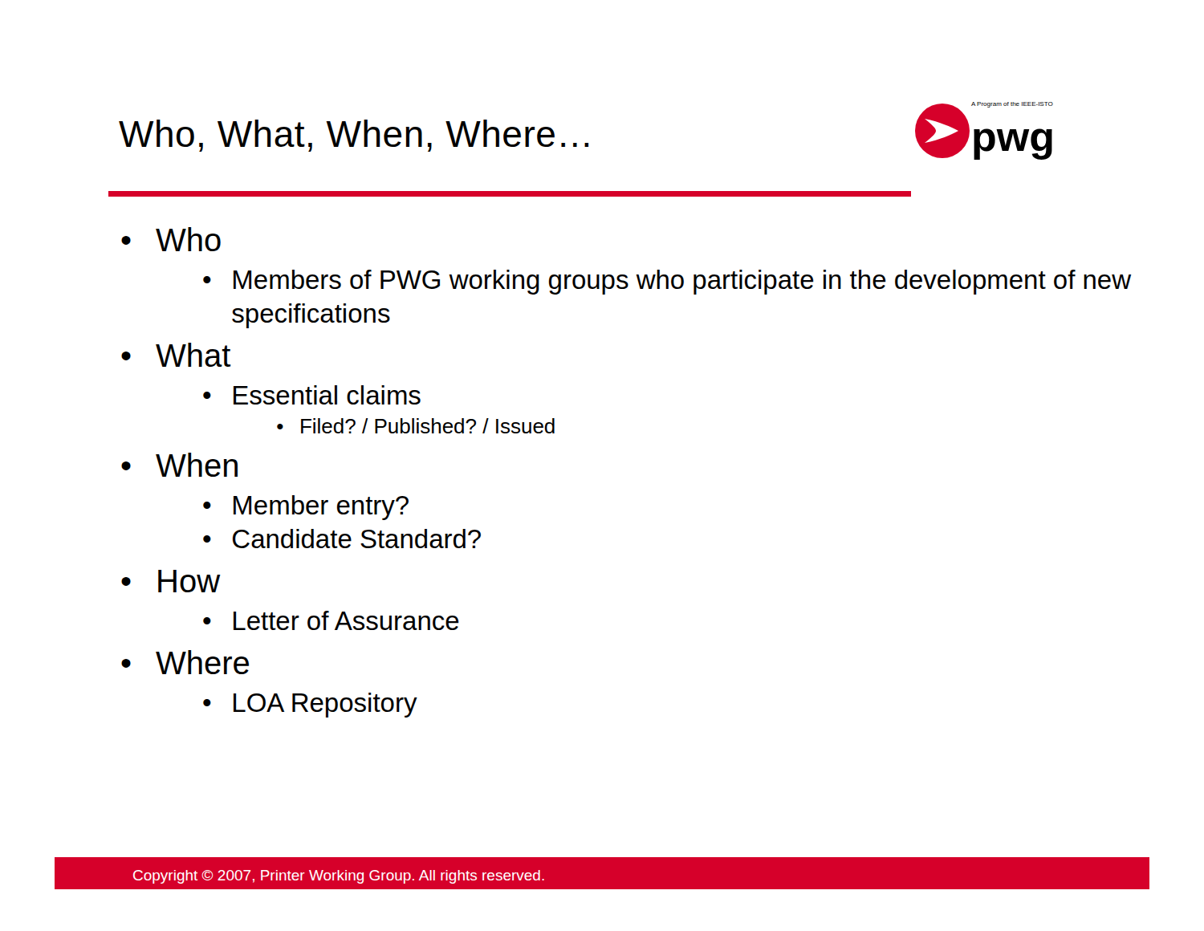Who, What, When, Where…
A Program of the IEEE-ISTO pwg
Who
Members of PWG working groups who participate in the development of new specifications
What
Essential claims
Filed? / Published? / Issued
When
Member entry?
Candidate Standard?
How
Letter of Assurance
Where
LOA Repository
Copyright © 2007, Printer Working Group. All rights reserved.